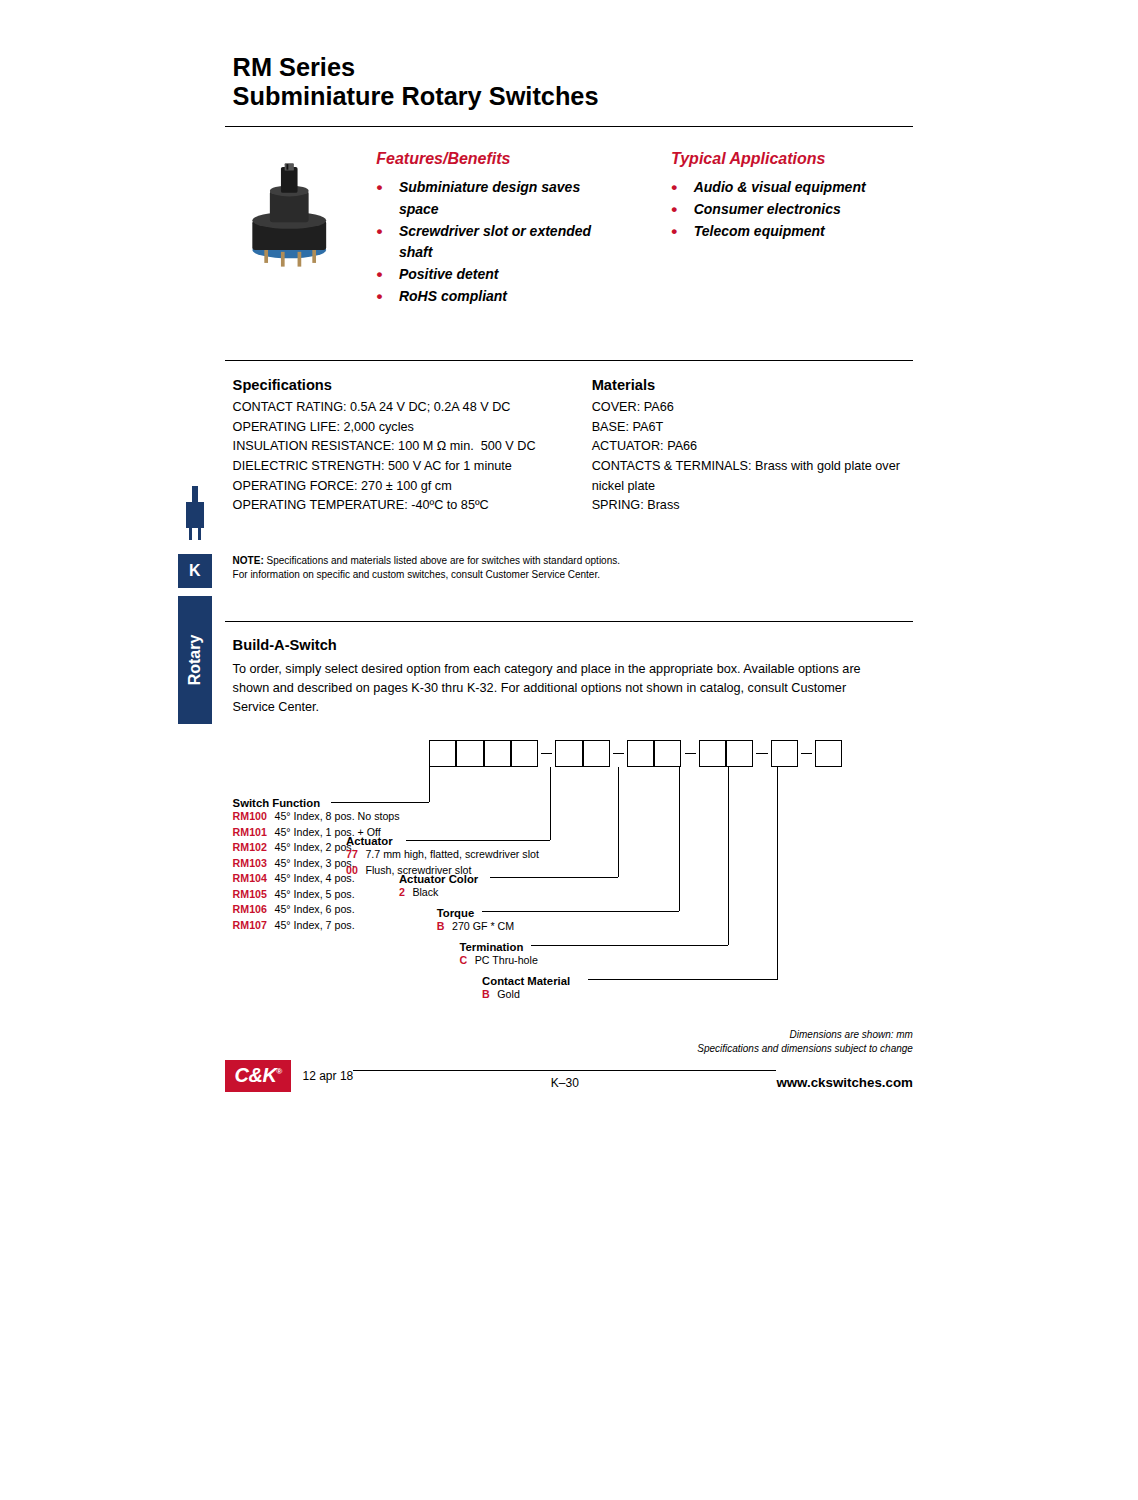K
Rotary
RM Series
Subminiature Rotary Switches
Features/Benefits
Subminiature design saves space
Screwdriver slot or extended shaft
Positive detent
RoHS compliant
Typical Applications
Audio & visual equipment
Consumer electronics
Telecom equipment
Specifications
CONTACT RATING: 0.5A 24 V DC; 0.2A 48 V DC
OPERATING LIFE: 2,000 cycles
INSULATION RESISTANCE: 100 M Ω min. 500 V DC
DIELECTRIC STRENGTH: 500 V AC for 1 minute
OPERATING FORCE: 270 ± 100 gf cm
OPERATING TEMPERATURE: -40ºC to 85ºC
Materials
COVER: PA66
BASE: PA6T
ACTUATOR: PA66
CONTACTS & TERMINALS: Brass with gold plate over nickel plate
SPRING: Brass
NOTE: Specifications and materials listed above are for switches with standard options.
For information on specific and custom switches, consult Customer Service Center.
Build-A-Switch
To order, simply select desired option from each category and place in the appropriate box. Available options are shown and described on pages K-30 thru K-32. For additional options not shown in catalog, consult Customer Service Center.
Switch Function
| RM100 | 45° Index, 8 pos. No stops |
| RM101 | 45° Index, 1 pos. + Off |
| RM102 | 45° Index, 2 pos. |
| RM103 | 45° Index, 3 pos. |
| RM104 | 45° Index, 4 pos. |
| RM105 | 45° Index, 5 pos. |
| RM106 | 45° Index, 6 pos. |
| RM107 | 45° Index, 7 pos. |
Actuator
| 77 | 7.7 mm high, flatted, screwdriver slot |
| 00 | Flush, screwdriver slot |
Actuator Color
| 2 | Black |
Torque
| B | 270 GF * CM |
Termination
| C | PC Thru-hole |
Contact Material
| B | Gold |
Dimensions are shown: mm
Specifications and dimensions subject to change
C&K®
12 apr 18
K–30
www.ckswitches.com